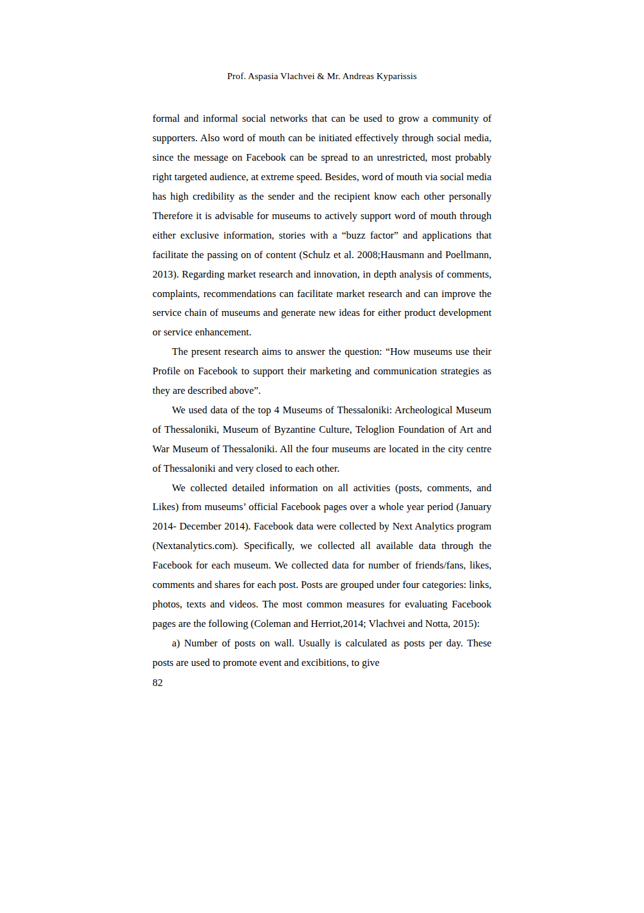Prof. Aspasia Vlachvei & Mr. Andreas Kyparissis
formal and informal social networks that can be used to grow a community of supporters. Also word of mouth can be initiated effectively through social media, since the message on Facebook can be spread to an unrestricted, most probably right targeted audience, at extreme speed. Besides, word of mouth via social media has high credibility as the sender and the recipient know each other personally Therefore it is advisable for museums to actively support word of mouth through either exclusive information, stories with a “buzz factor” and applications that facilitate the passing on of content (Schulz et al. 2008;Hausmann and Poellmann, 2013). Regarding market research and innovation, in depth analysis of comments, complaints, recommendations can facilitate market research and can improve the service chain of museums and generate new ideas for either product development or service enhancement.
The present research aims to answer the question: “How museums use their Profile on Facebook to support their marketing and communication strategies as they are described above”.
We used data of the top 4 Museums of Thessaloniki: Archeological Museum of Thessaloniki, Museum of Byzantine Culture, Teloglion Foundation of Art and War Museum of Thessaloniki. All the four museums are located in the city centre of Thessaloniki and very closed to each other.
We collected detailed information on all activities (posts, comments, and Likes) from museums’ official Facebook pages over a whole year period (January 2014- December 2014). Facebook data were collected by Next Analytics program (Nextanalytics.com). Specifically, we collected all available data through the Facebook for each museum. We collected data for number of friends/fans, likes, comments and shares for each post. Posts are grouped under four categories: links, photos, texts and videos. The most common measures for evaluating Facebook pages are the following (Coleman and Herriot,2014; Vlachvei and Notta, 2015):
a) Number of posts on wall. Usually is calculated as posts per day. These posts are used to promote event and excibitions, to give
82